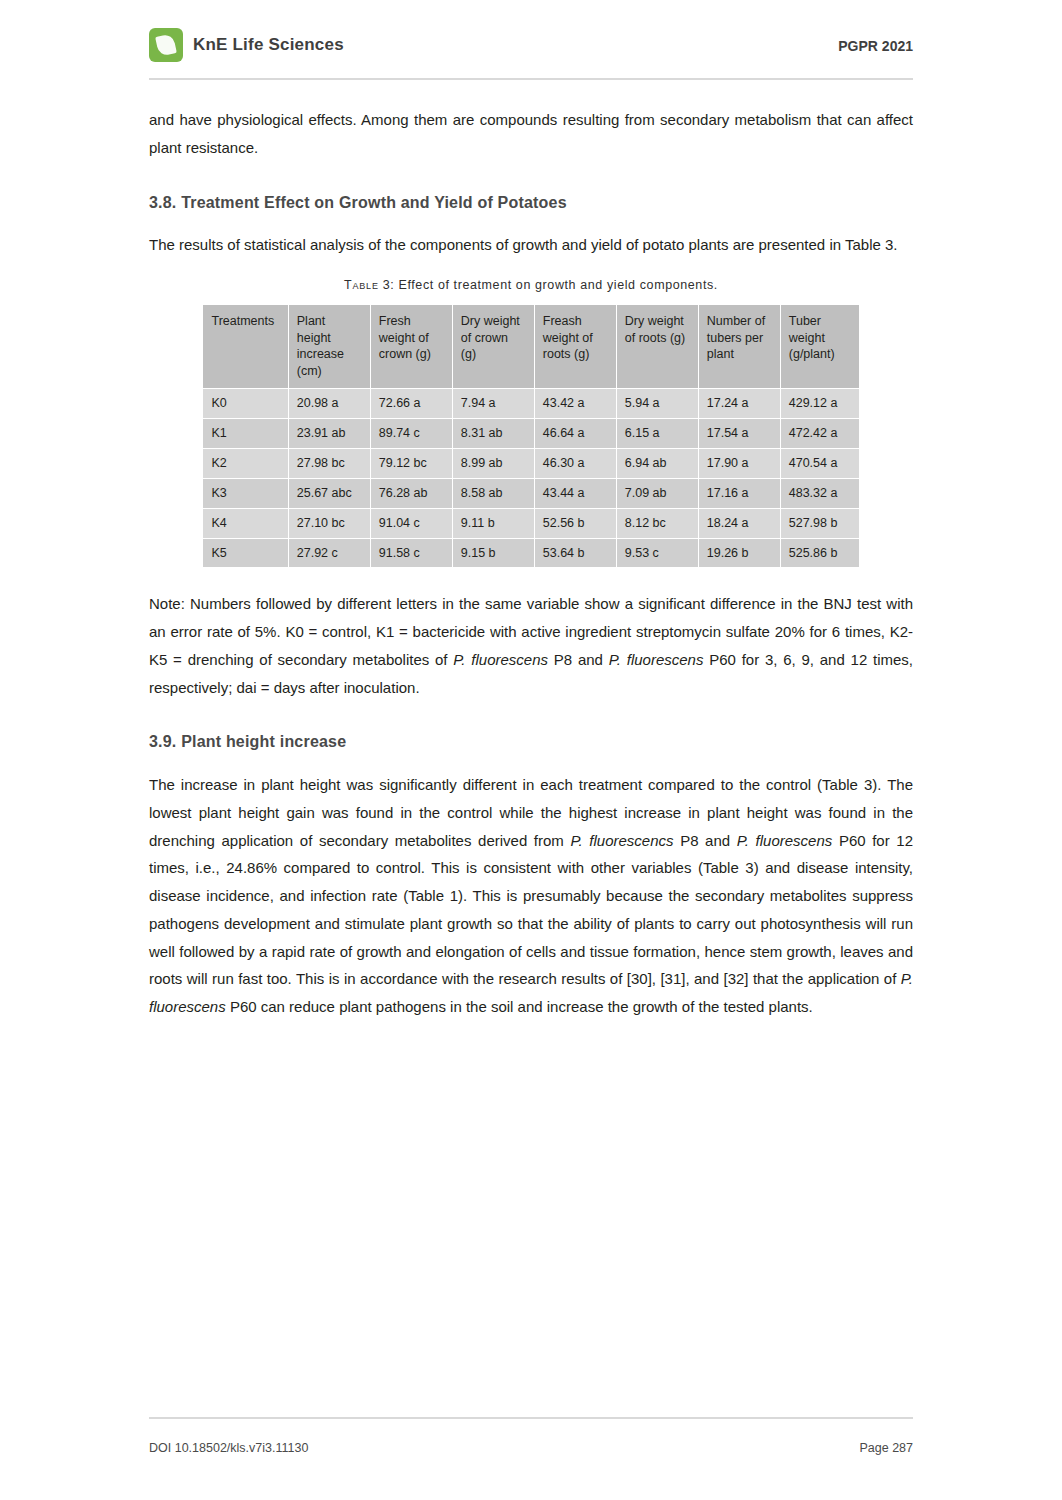KnE Life Sciences
PGPR 2021
and have physiological effects. Among them are compounds resulting from secondary metabolism that can affect plant resistance.
3.8. Treatment Effect on Growth and Yield of Potatoes
The results of statistical analysis of the components of growth and yield of potato plants are presented in Table 3.
Table 3: Effect of treatment on growth and yield components.
| Treatments | Plant height increase (cm) | Fresh weight of crown (g) | Dry weight of crown (g) | Freash weight of roots (g) | Dry weight of roots (g) | Number of tubers per plant | Tuber weight (g/plant) |
| --- | --- | --- | --- | --- | --- | --- | --- |
| K0 | 20.98 a | 72.66 a | 7.94 a | 43.42 a | 5.94 a | 17.24 a | 429.12 a |
| K1 | 23.91 ab | 89.74 c | 8.31 ab | 46.64 a | 6.15 a | 17.54 a | 472.42 a |
| K2 | 27.98 bc | 79.12 bc | 8.99 ab | 46.30 a | 6.94 ab | 17.90 a | 470.54 a |
| K3 | 25.67 abc | 76.28 ab | 8.58 ab | 43.44 a | 7.09 ab | 17.16 a | 483.32 a |
| K4 | 27.10 bc | 91.04 c | 9.11 b | 52.56 b | 8.12 bc | 18.24 a | 527.98 b |
| K5 | 27.92 c | 91.58 c | 9.15 b | 53.64 b | 9.53 c | 19.26 b | 525.86 b |
Note: Numbers followed by different letters in the same variable show a significant difference in the BNJ test with an error rate of 5%. K0 = control, K1 = bactericide with active ingredient streptomycin sulfate 20% for 6 times, K2-K5 = drenching of secondary metabolites of P. fluorescens P8 and P. fluorescens P60 for 3, 6, 9, and 12 times, respectively; dai = days after inoculation.
3.9. Plant height increase
The increase in plant height was significantly different in each treatment compared to the control (Table 3). The lowest plant height gain was found in the control while the highest increase in plant height was found in the drenching application of secondary metabolites derived from P. fluorescencs P8 and P. fluorescens P60 for 12 times, i.e., 24.86% compared to control. This is consistent with other variables (Table 3) and disease intensity, disease incidence, and infection rate (Table 1). This is presumably because the secondary metabolites suppress pathogens development and stimulate plant growth so that the ability of plants to carry out photosynthesis will run well followed by a rapid rate of growth and elongation of cells and tissue formation, hence stem growth, leaves and roots will run fast too. This is in accordance with the research results of [30], [31], and [32] that the application of P. fluorescens P60 can reduce plant pathogens in the soil and increase the growth of the tested plants.
DOI 10.18502/kls.v7i3.11130
Page 287